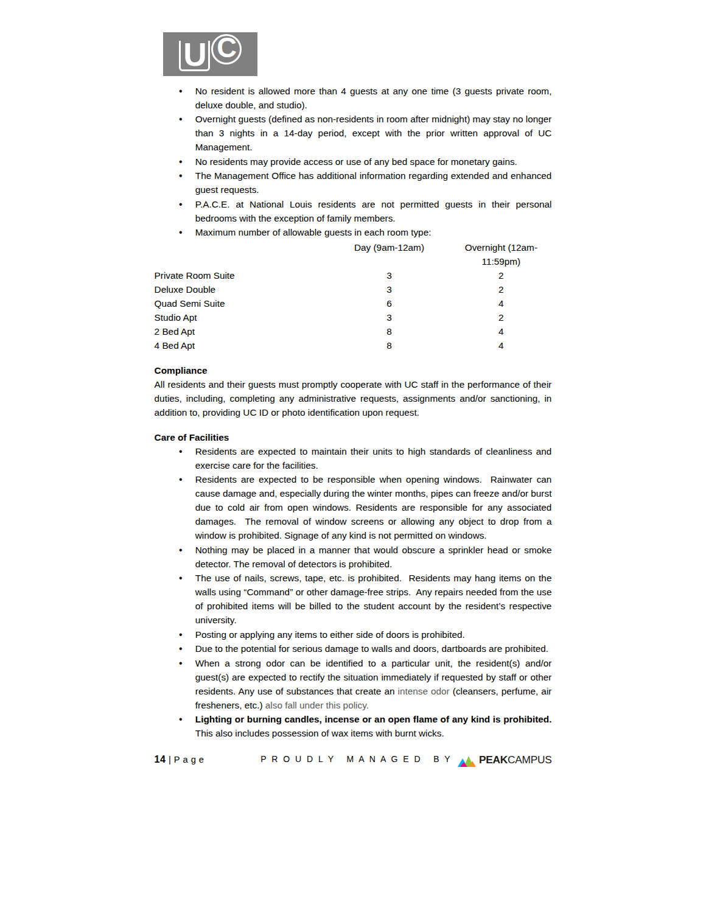UC
No resident is allowed more than 4 guests at any one time (3 guests private room, deluxe double, and studio).
Overnight guests (defined as non-residents in room after midnight) may stay no longer than 3 nights in a 14-day period, except with the prior written approval of UC Management.
No residents may provide access or use of any bed space for monetary gains.
The Management Office has additional information regarding extended and enhanced guest requests.
P.A.C.E. at National Louis residents are not permitted guests in their personal bedrooms with the exception of family members.
Maximum number of allowable guests in each room type:
| | Day (9am-12am) | Overnight (12am-11:59pm) |
| Private Room Suite | 3 | 2 |
| Deluxe Double | 3 | 2 |
| Quad Semi Suite | 6 | 4 |
| Studio Apt | 3 | 2 |
| 2 Bed Apt | 8 | 4 |
| 4 Bed Apt | 8 | 4 |
Compliance
All residents and their guests must promptly cooperate with UC staff in the performance of their duties, including, completing any administrative requests, assignments and/or sanctioning, in addition to, providing UC ID or photo identification upon request.
Care of Facilities
Residents are expected to maintain their units to high standards of cleanliness and exercise care for the facilities.
Residents are expected to be responsible when opening windows. Rainwater can cause damage and, especially during the winter months, pipes can freeze and/or burst due to cold air from open windows. Residents are responsible for any associated damages. The removal of window screens or allowing any object to drop from a window is prohibited. Signage of any kind is not permitted on windows.
Nothing may be placed in a manner that would obscure a sprinkler head or smoke detector. The removal of detectors is prohibited.
The use of nails, screws, tape, etc. is prohibited. Residents may hang items on the walls using “Command” or other damage-free strips. Any repairs needed from the use of prohibited items will be billed to the student account by the resident’s respective university.
Posting or applying any items to either side of doors is prohibited.
Due to the potential for serious damage to walls and doors, dartboards are prohibited.
When a strong odor can be identified to a particular unit, the resident(s) and/or guest(s) are expected to rectify the situation immediately if requested by staff or other residents. Any use of substances that create an intense odor (cleansers, perfume, air fresheners, etc.) also fall under this policy.
Lighting or burning candles, incense or an open flame of any kind is prohibited. This also includes possession of wax items with burnt wicks.
14 | P a g e
P R O U D L Y M A N A G E D B Y
PEAK CAMPUS